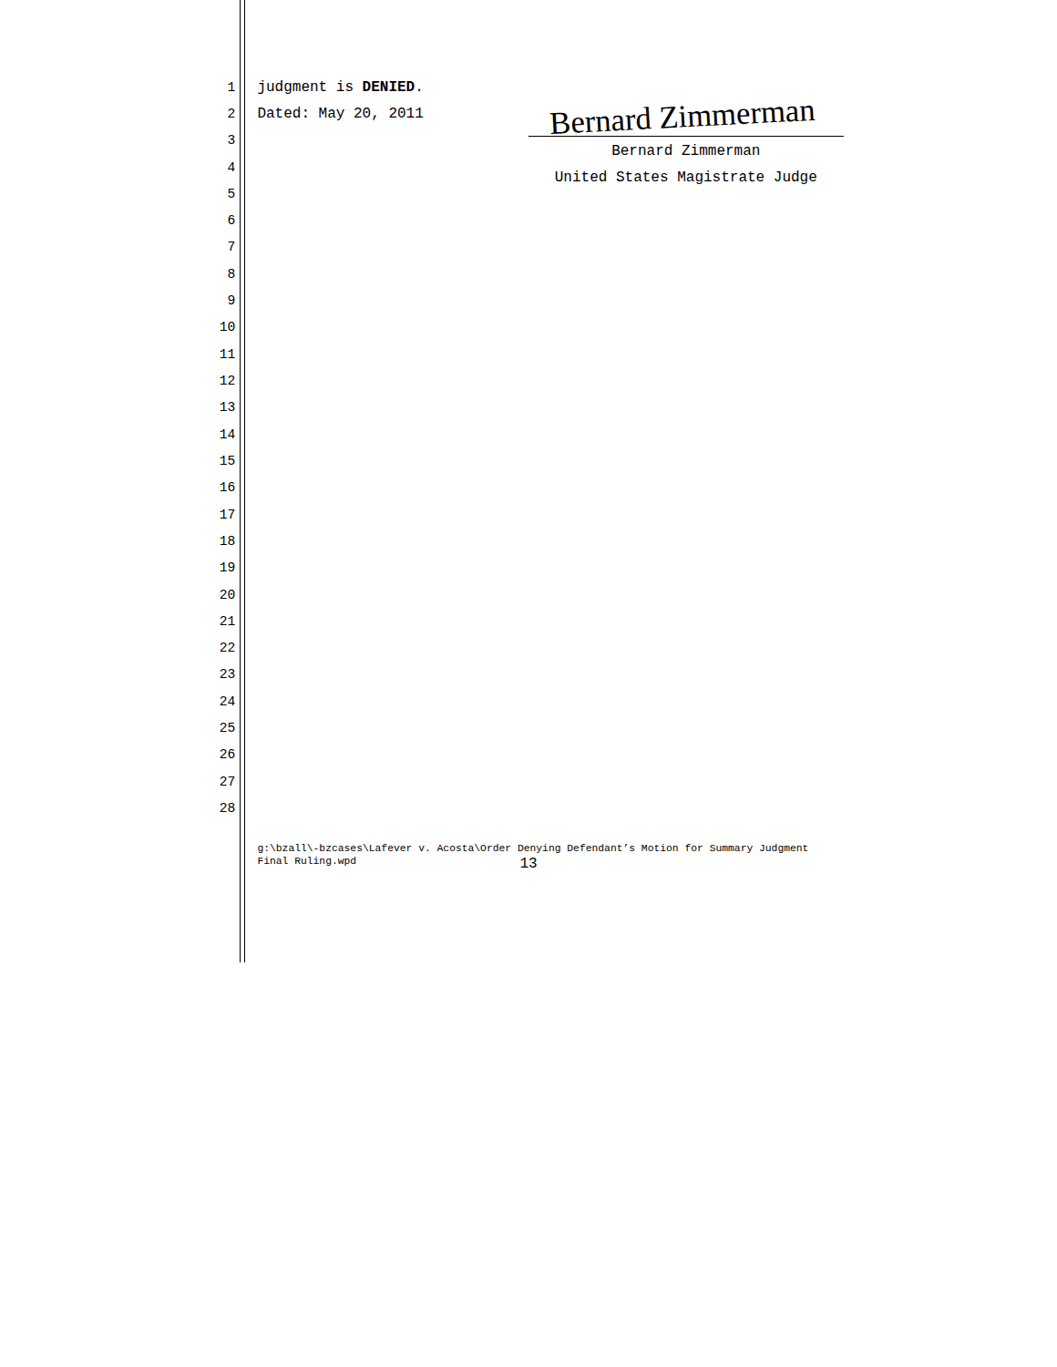1
2
3
4
5
6
7
8
9
10
11
12
13
14
15
16
17
18
19
20
21
22
23
24
25
26
27
28
judgment is DENIED.
Dated: May 20, 2011
Bernard Zimmerman
Bernard Zimmerman
United States Magistrate Judge
g:\bzall\-bzcases\Lafever v. Acosta\Order Denying Defendant’s Motion for Summary Judgment Final Ruling.wpd
13